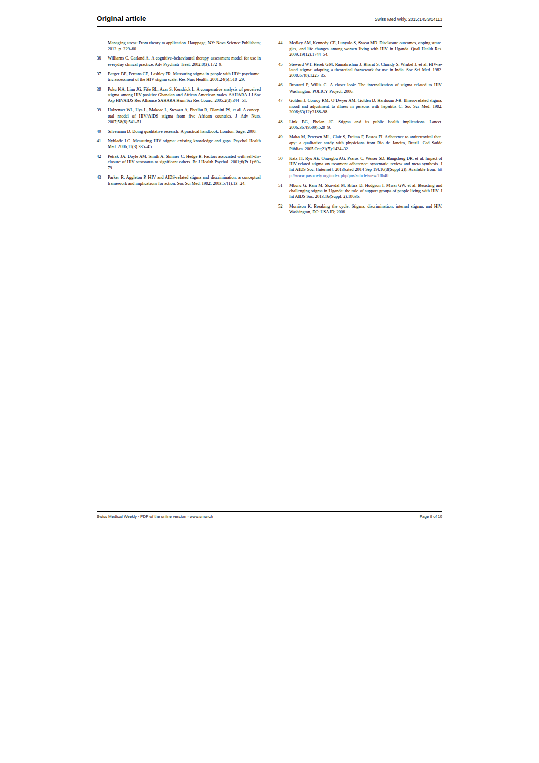Original article
Swiss Med Wkly. 2015;145:w14113
Managing stress: From theory to application. Hauppage, NY: Nova Science Publishers; 2012. p. 229–60.
36 Williams C, Garland A. A cognitive–behavioural therapy assessment model for use in everyday clinical practice. Adv Psychiatr Treat. 2002;8(3):172–9.
37 Berger BE, Ferrans CE, Lashley FR. Measuring stigma in people with HIV: psychometric assessment of the HIV stigma scale. Res Nurs Health. 2001;24(6):518–29.
38 Poku KA, Linn JG, Fife BL, Azar S, Kendrick L. A comparative analysis of perceived stigma among HIV-positive Ghanaian and African American males. SAHARA J J Soc Asp HIVAIDS Res Alliance SAHARA Hum Sci Res Counc. 2005;2(3):344–51.
39 Holzemer WL, Uys L, Makoae L, Stewart A, Phetlhu R, Dlamini PS, et al. A conceptual model of HIV/AIDS stigma from five African countries. J Adv Nurs. 2007;58(6):541–51.
40 Silverman D. Doing qualitative research: A practical handbook. London: Sage; 2000.
41 Nyblade LC. Measuring HIV stigma: existing knowledge and gaps. Psychol Health Med. 2006;11(3):335–45.
42 Petrak JA, Doyle AM, Smith A, Skinner C, Hedge B. Factors associated with self-disclosure of HIV serostatus to significant others. Br J Health Psychol. 2001;6(Pt 1):69–79.
43 Parker R, Aggleton P. HIV and AIDS-related stigma and discrimination: a conceptual framework and implications for action. Soc Sci Med. 1982. 2003;57(1):13–24.
44 Medley AM, Kennedy CE, Lunyolo S, Sweat MD. Disclosure outcomes, coping strategies, and life changes among women living with HIV in Uganda. Qual Health Res. 2009;19(12):1744–54.
45 Steward WT, Herek GM, Ramakrishna J, Bharat S, Chandy S, Wrubel J, et al. HIV-related stigma: adapting a theoretical framework for use in India. Soc Sci Med. 1982. 2008;67(8):1225–35.
46 Brouard P, Willis C. A closer look: The internalization of stigma related to HIV. Washington: POLICY Project; 2006.
47 Golden J, Conroy RM, O’Dwyer AM, Golden D, Hardouin J-B. Illness-related stigma, mood and adjustment to illness in persons with hepatitis C. Soc Sci Med. 1982. 2006;63(12):3188–98.
48 Link BG, Phelan JC. Stigma and its public health implications. Lancet. 2006;367(9509):528–9.
49 Malta M, Petersen ML, Clair S, Freitas F, Bastos FI. Adherence to antiretroviral therapy: a qualitative study with physicians from Rio de Janeiro, Brazil. Cad Saúde Pública. 2005 Oct;21(5):1424–32.
50 Katz IT, Ryu AE, Onuegbu AG, Psaros C, Weiser SD, Bangsberg DR, et al. Impact of HIV-related stigma on treatment adherence: systematic review and meta-synthesis. J Int AIDS Soc. [Internet]. 2013[cited 2014 Sep 19];16(3(Suppl 2)). Available from: http://www.jiasociety.org/index.php/jias/article/view/18640
51 Mburu G, Ram M, Skovdal M, Bitira D, Hodgson I, Mwai GW, et al. Resisting and challenging stigma in Uganda: the role of support groups of people living with HIV. J Int AIDS Soc. 2013;16(Suppl. 2):18636.
52 Morrison K. Breaking the cycle: Stigma, discrimination, internal stigma, and HIV. Washington, DC: USAID; 2006.
Swiss Medical Weekly · PDF of the online version · www.smw.ch
Page 9 of 10